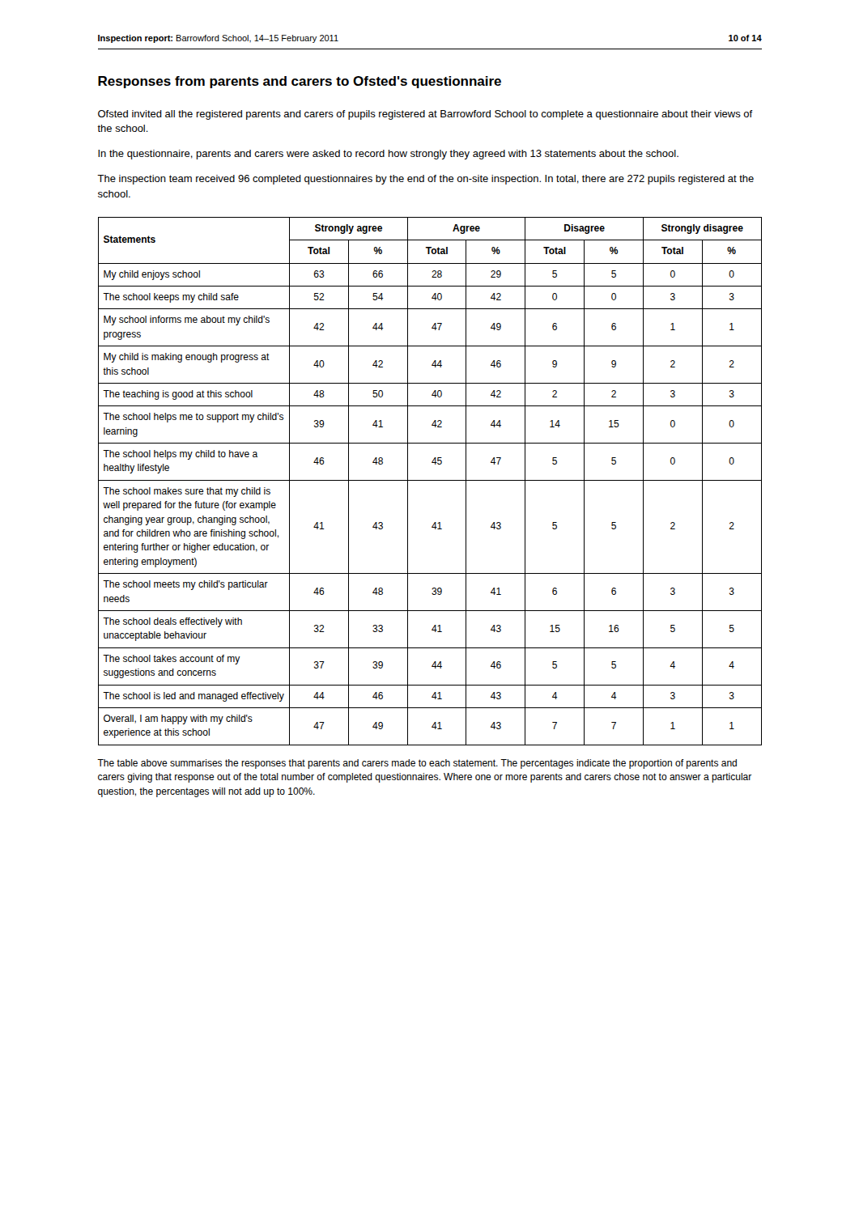Inspection report: Barrowford School, 14–15 February 2011
10 of 14
Responses from parents and carers to Ofsted's questionnaire
Ofsted invited all the registered parents and carers of pupils registered at Barrowford School to complete a questionnaire about their views of the school.
In the questionnaire, parents and carers were asked to record how strongly they agreed with 13 statements about the school.
The inspection team received 96 completed questionnaires by the end of the on-site inspection. In total, there are 272 pupils registered at the school.
| Statements | Strongly agree | Agree | Disagree | Strongly disagree |
| --- | --- | --- | --- | --- |
| Total | % | Total | % | Total | % | Total | % |
| My child enjoys school | 63 | 66 | 28 | 29 | 5 | 5 | 0 | 0 |
| The school keeps my child safe | 52 | 54 | 40 | 42 | 0 | 0 | 3 | 3 |
| My school informs me about my child's progress | 42 | 44 | 47 | 49 | 6 | 6 | 1 | 1 |
| My child is making enough progress at this school | 40 | 42 | 44 | 46 | 9 | 9 | 2 | 2 |
| The teaching is good at this school | 48 | 50 | 40 | 42 | 2 | 2 | 3 | 3 |
| The school helps me to support my child's learning | 39 | 41 | 42 | 44 | 14 | 15 | 0 | 0 |
| The school helps my child to have a healthy lifestyle | 46 | 48 | 45 | 47 | 5 | 5 | 0 | 0 |
| The school makes sure that my child is well prepared for the future (for example changing year group, changing school, and for children who are finishing school, entering further or higher education, or entering employment) | 41 | 43 | 41 | 43 | 5 | 5 | 2 | 2 |
| The school meets my child's particular needs | 46 | 48 | 39 | 41 | 6 | 6 | 3 | 3 |
| The school deals effectively with unacceptable behaviour | 32 | 33 | 41 | 43 | 15 | 16 | 5 | 5 |
| The school takes account of my suggestions and concerns | 37 | 39 | 44 | 46 | 5 | 5 | 4 | 4 |
| The school is led and managed effectively | 44 | 46 | 41 | 43 | 4 | 4 | 3 | 3 |
| Overall, I am happy with my child's experience at this school | 47 | 49 | 41 | 43 | 7 | 7 | 1 | 1 |
The table above summarises the responses that parents and carers made to each statement. The percentages indicate the proportion of parents and carers giving that response out of the total number of completed questionnaires. Where one or more parents and carers chose not to answer a particular question, the percentages will not add up to 100%.